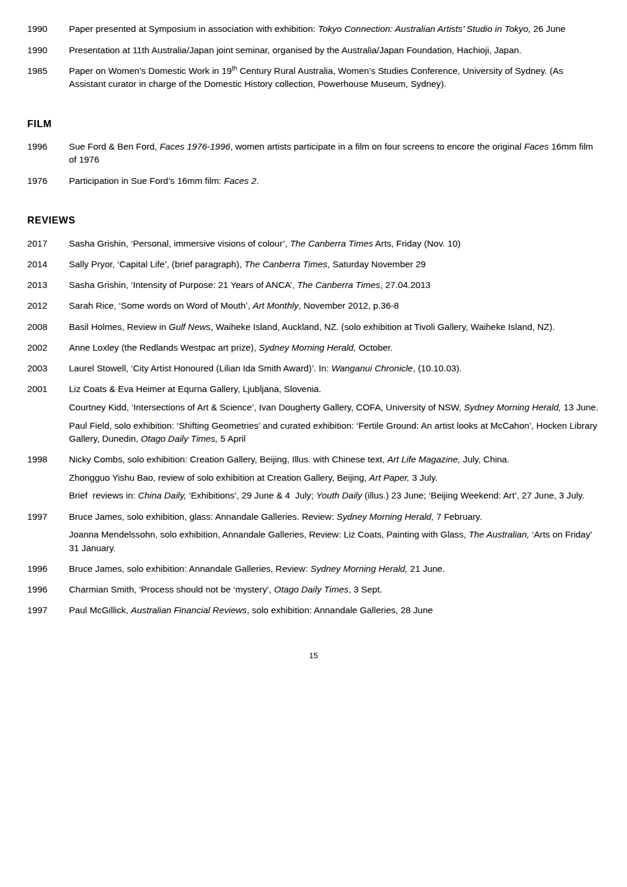| 1990 | Paper presented at Symposium in association with exhibition: Tokyo Connection: Australian Artists’ Studio in Tokyo, 26 June |
| 1990 | Presentation at 11th Australia/Japan joint seminar, organised by the Australia/Japan Foundation, Hachioji, Japan. |
| 1985 | Paper on Women’s Domestic Work in 19 th Century Rural Australia, Women’s Studies Conference, University of Sydney. (As Assistant curator in charge of the Domestic History collection, Powerhouse Museum, Sydney). |
FILM
| 1996 | Sue Ford & Ben Ford, Faces 1976-1996 , women artists participate in a film on four screens to encore the original Faces 16mm film of 1976 |
| 1976 | Participation in Sue Ford’s 16mm film: Faces 2 . |
REVIEWS
| 2017 | Sasha Grishin, ‘Personal, immersive visions of colour’, The Canberra Times Arts, Friday (Nov. 10) |
| 2014 | Sally Pryor, ‘Capital Life’, (brief paragraph), The Canberra Times , Saturday November 29 |
| 2013 | Sasha Grishin, ‘Intensity of Purpose: 21 Years of ANCA’, The Canberra Times , 27.04.2013 |
| 2012 | Sarah Rice, ‘Some words on Word of Mouth’, Art Monthly , November 2012, p.36-8 |
| 2008 | Basil Holmes, Review in Gulf News , Waiheke Island, Auckland, NZ. (solo exhibition at Tivoli Gallery, Waiheke Island, NZ). |
| 2002 | Anne Loxley (the Redlands Westpac art prize), Sydney Morning Herald, October. |
| 2003 | Laurel Stowell, ‘City Artist Honoured (Lilian Ida Smith Award)’. In: Wanganui Chronicle , (10.10.03). |
| 2001 | Liz Coats & Eva Heimer at Equrna Gallery, Ljubljana, Slovenia. Courtney Kidd, ‘Intersections of Art & Science’, Ivan Dougherty Gallery, COFA, University of NSW, Sydney Morning Herald, 13 June. Paul Field, solo exhibition: ‘Shifting Geometries’ and curated exhibition: ‘Fertile Ground: An artist looks at McCahon’, Hocken Library Gallery, Dunedin, Otago Daily Times, 5 April |
| 1998 | Nicky Combs, solo exhibition: Creation Gallery, Beijing, Illus. with Chinese text, Art Life Magazine, July, China. Zhongguo Yishu Bao, review of solo exhibition at Creation Gallery, Beijing, Art Paper, 3 July. Brief reviews in: China Daily, ‘Exhibitions’, 29 June & 4 July; Youth Daily (illus.) 23 June; ‘Beijing Weekend: Art’, 27 June, 3 July. |
| 1997 | Bruce James, solo exhibition, glass: Annandale Galleries. Review: Sydney Morning Herald, 7 February. Joanna Mendelssohn, solo exhibition, Annandale Galleries, Review: Liz Coats, Painting with Glass, The Australian, ‘Arts on Friday’ 31 January. |
| 1996 | Bruce James, solo exhibition: Annandale Galleries, Review: Sydney Morning Herald, 21 June. |
| 1996 | Charmian Smith, ‘Process should not be ‘mystery’, Otago Daily Times , 3 Sept. |
| 1997 | Paul McGillick, Australian Financial Reviews , solo exhibition: Annandale Galleries, 28 June |
15